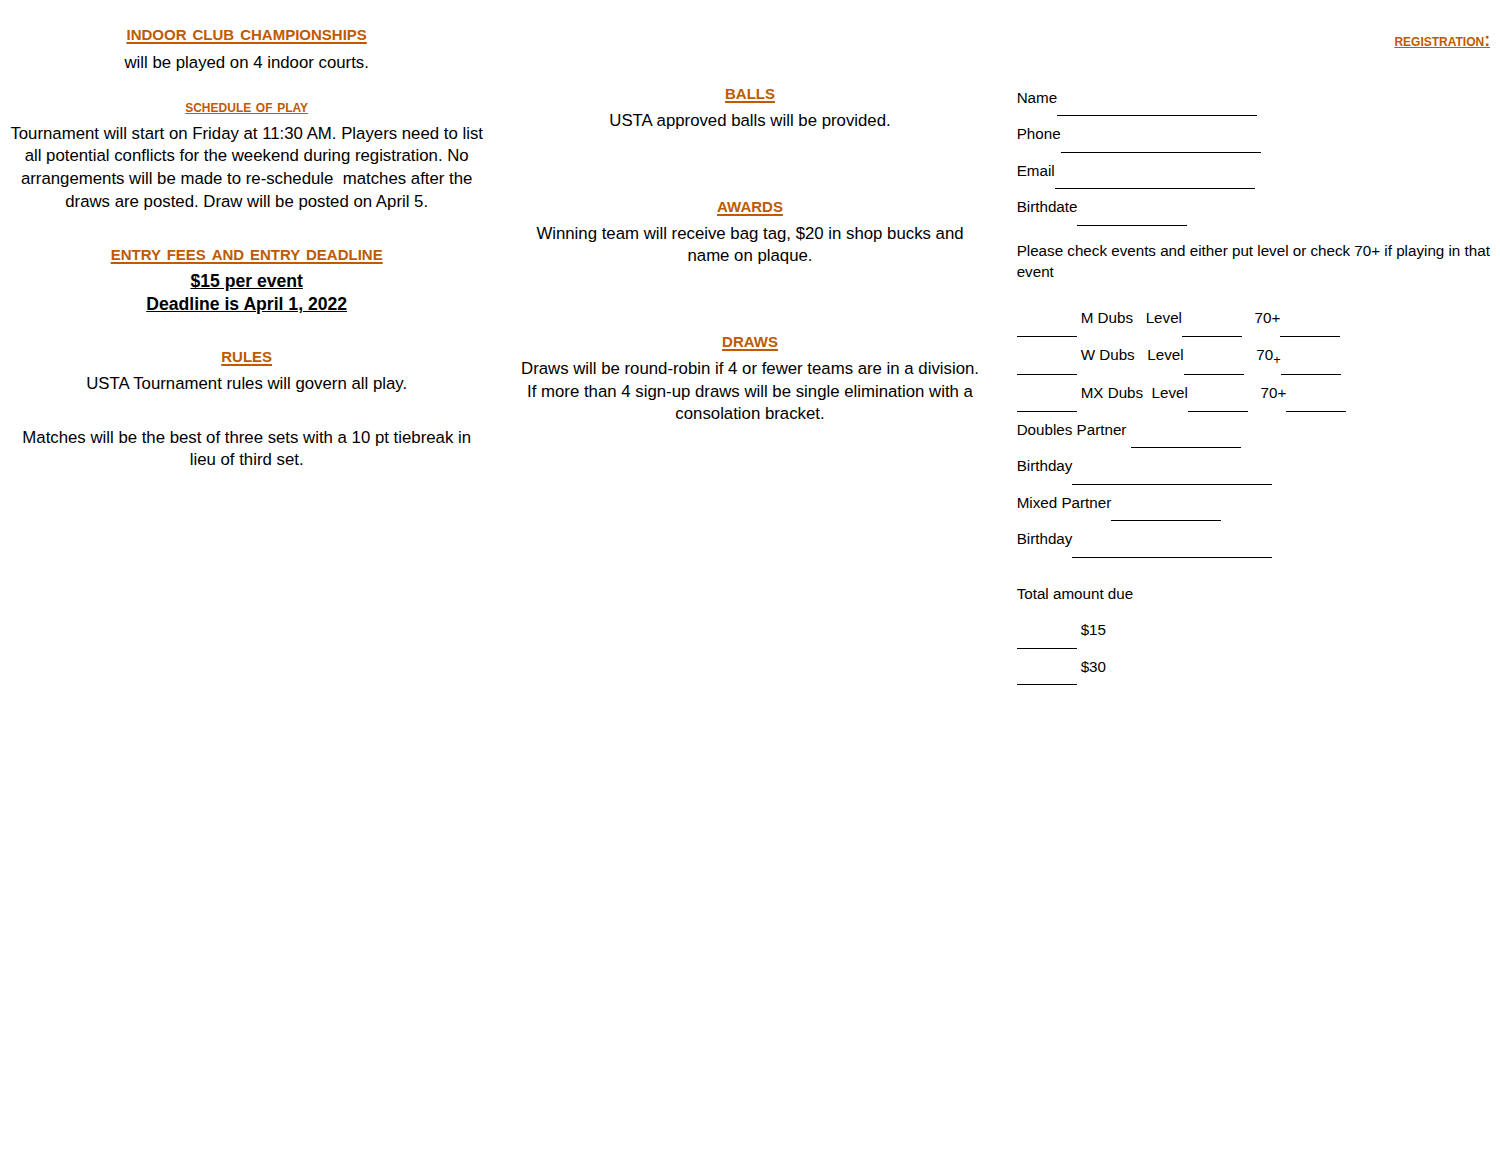Indoor club championships
will be played on 4 indoor courts.
Schedule of Play
Tournament will start on Friday at 11:30 AM. Players need to list all potential conflicts for the weekend during registration. No arrangements will be made to re-schedule matches after the draws are posted. Draw will be posted on April 5.
Entry Fees and Entry Deadline
$15 per event
Deadline is April 1, 2022
Rules
USTA Tournament rules will govern all play.
Matches will be the best of three sets with a 10 pt tiebreak in lieu of third set.
Balls
USTA approved balls will be provided.
Awards
Winning team will receive bag tag, $20 in shop bucks and name on plaque.
Draws
Draws will be round-robin if 4 or fewer teams are in a division.
If more than 4 sign-up draws will be single elimination with a consolation bracket.
Registration:
Name
Phone
Email
Birthdate
Please check events and either put level or check 70+ if playing in that event
M Dubs Level 70+
W Dubs Level 70+
MX Dubs Level 70+
Doubles Partner
Birthday
Mixed Partner
Birthday
Total amount due
$15
$30